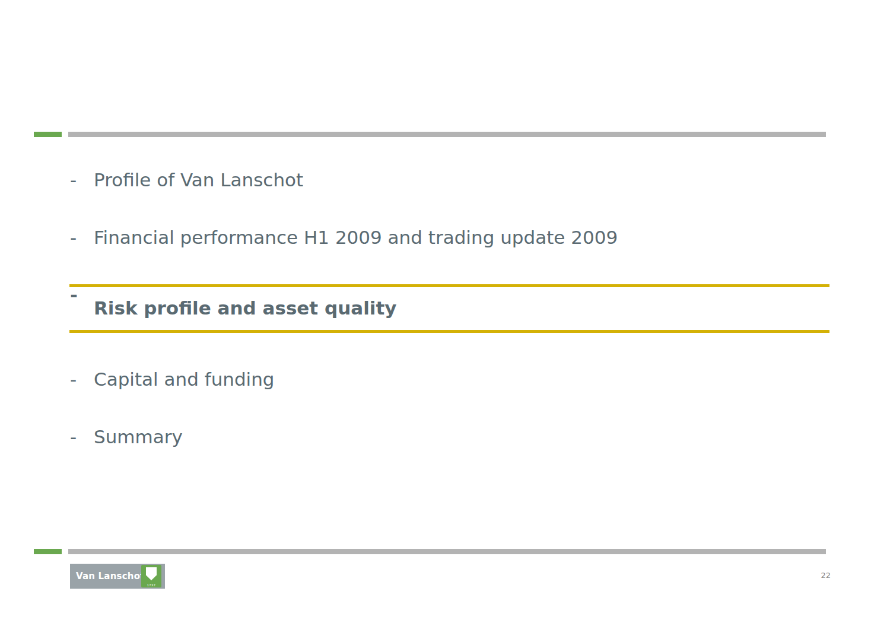Profile of Van Lanschot
Financial performance H1 2009 and trading update 2009
Risk profile and asset quality
Capital and funding
Summary
Van Lanschot 1737
22